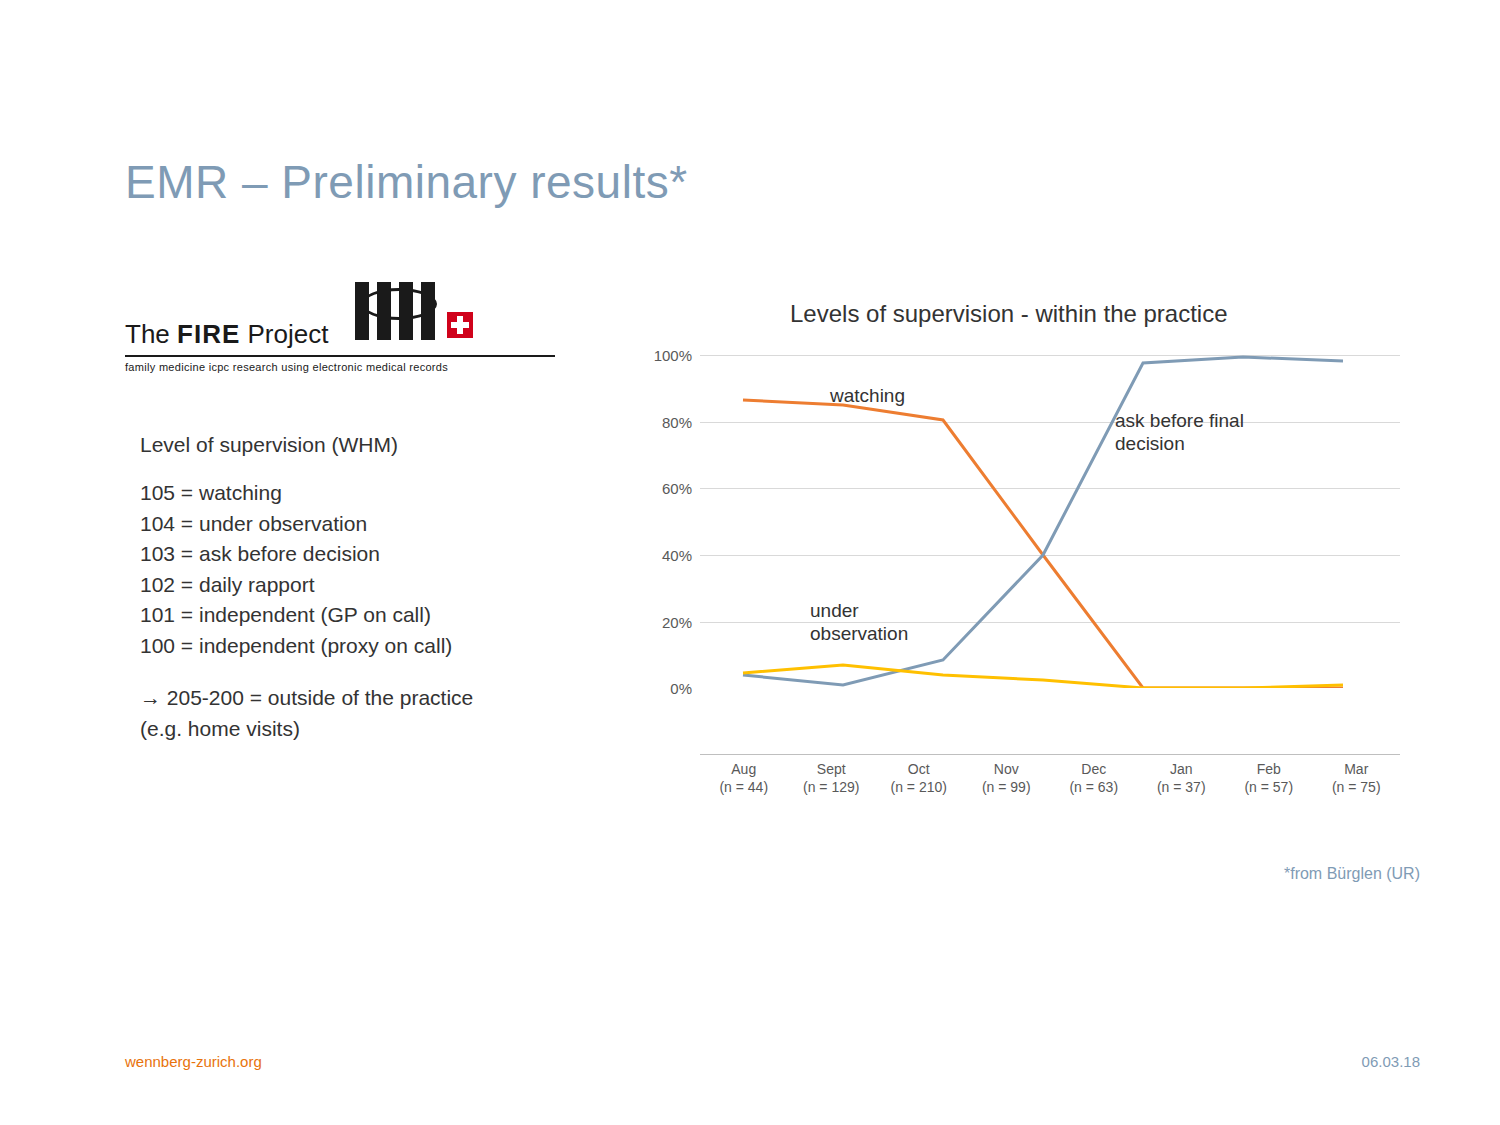EMR – Preliminary results*
The FIRE Project
family medicine icpc research using electronic medical records
Level of supervision (WHM)
105 = watching
104 = under observation
103 = ask before decision
102 = daily rapport
101 = independent (GP on call)
100 = independent (proxy on call)
→ 205-200 = outside of the practice
(e.g. home visits)
Levels of supervision - within the practice
100%
80%
60%
40%
20%
0%
Aug
(n = 44)
Sept
(n = 129)
Oct
(n = 210)
Nov
(n = 99)
Dec
(n = 63)
Jan
(n = 37)
Feb
(n = 57)
Mar
(n = 75)
watching
ask before final
decision
under
observation
*from Bürglen (UR)
wennberg-zurich.org
06.03.18